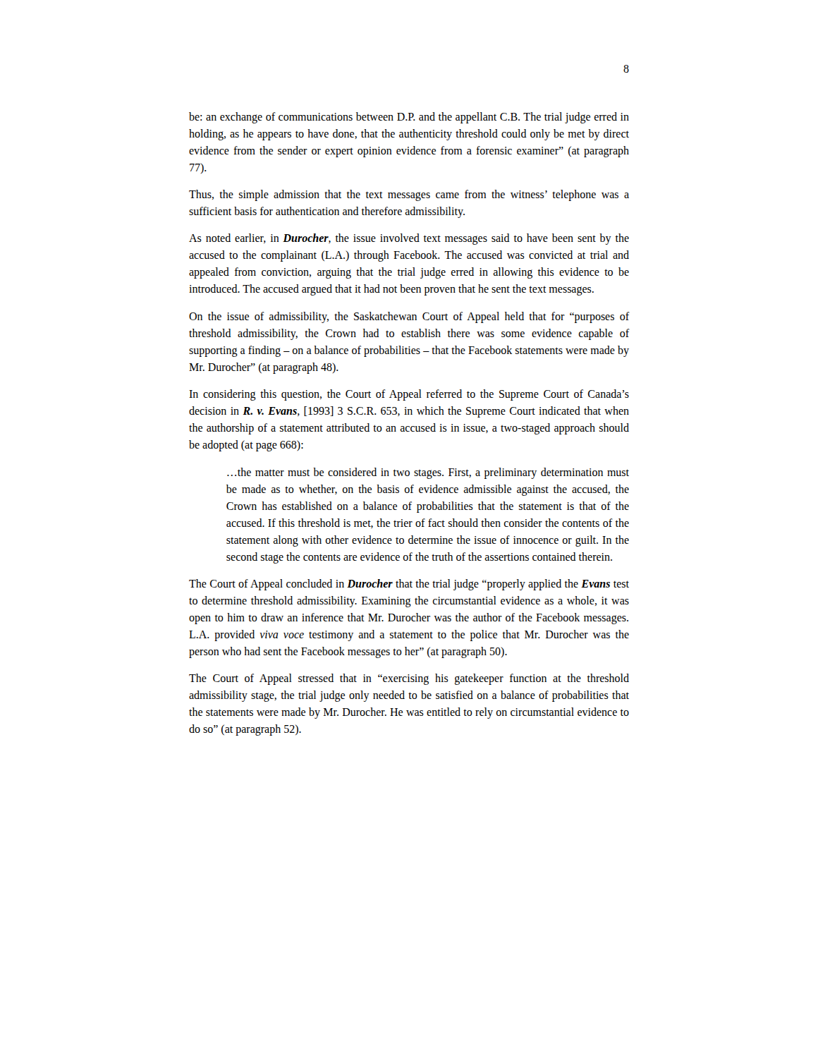8
be: an exchange of communications between D.P. and the appellant C.B. The trial judge erred in holding, as he appears to have done, that the authenticity threshold could only be met by direct evidence from the sender or expert opinion evidence from a forensic examiner” (at paragraph 77).
Thus, the simple admission that the text messages came from the witness’ telephone was a sufficient basis for authentication and therefore admissibility.
As noted earlier, in Durocher, the issue involved text messages said to have been sent by the accused to the complainant (L.A.) through Facebook. The accused was convicted at trial and appealed from conviction, arguing that the trial judge erred in allowing this evidence to be introduced. The accused argued that it had not been proven that he sent the text messages.
On the issue of admissibility, the Saskatchewan Court of Appeal held that for “purposes of threshold admissibility, the Crown had to establish there was some evidence capable of supporting a finding – on a balance of probabilities – that the Facebook statements were made by Mr. Durocher” (at paragraph 48).
In considering this question, the Court of Appeal referred to the Supreme Court of Canada’s decision in R. v. Evans, [1993] 3 S.C.R. 653, in which the Supreme Court indicated that when the authorship of a statement attributed to an accused is in issue, a two-staged approach should be adopted (at page 668):
…the matter must be considered in two stages. First, a preliminary determination must be made as to whether, on the basis of evidence admissible against the accused, the Crown has established on a balance of probabilities that the statement is that of the accused. If this threshold is met, the trier of fact should then consider the contents of the statement along with other evidence to determine the issue of innocence or guilt. In the second stage the contents are evidence of the truth of the assertions contained therein.
The Court of Appeal concluded in Durocher that the trial judge “properly applied the Evans test to determine threshold admissibility. Examining the circumstantial evidence as a whole, it was open to him to draw an inference that Mr. Durocher was the author of the Facebook messages. L.A. provided viva voce testimony and a statement to the police that Mr. Durocher was the person who had sent the Facebook messages to her” (at paragraph 50).
The Court of Appeal stressed that in “exercising his gatekeeper function at the threshold admissibility stage, the trial judge only needed to be satisfied on a balance of probabilities that the statements were made by Mr. Durocher. He was entitled to rely on circumstantial evidence to do so” (at paragraph 52).